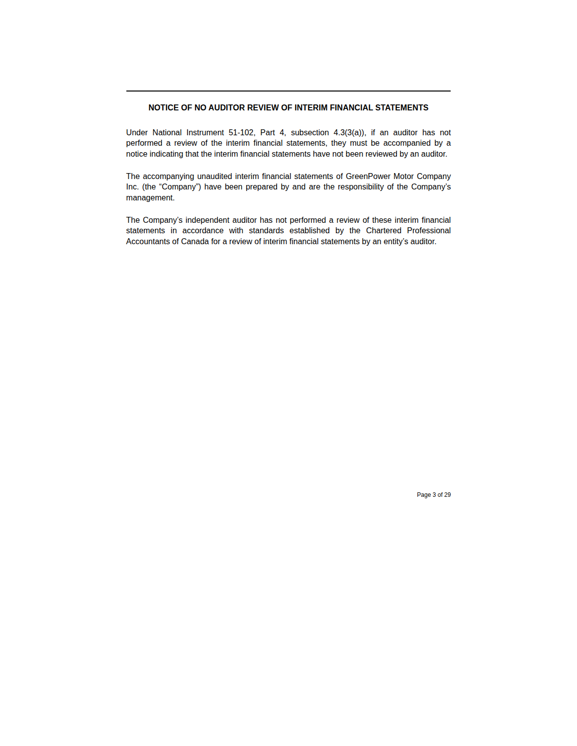NOTICE OF NO AUDITOR REVIEW OF INTERIM FINANCIAL STATEMENTS
Under National Instrument 51-102, Part 4, subsection 4.3(3(a)), if an auditor has not performed a review of the interim financial statements, they must be accompanied by a notice indicating that the interim financial statements have not been reviewed by an auditor.
The accompanying unaudited interim financial statements of GreenPower Motor Company Inc. (the “Company”) have been prepared by and are the responsibility of the Company’s management.
The Company’s independent auditor has not performed a review of these interim financial statements in accordance with standards established by the Chartered Professional Accountants of Canada for a review of interim financial statements by an entity’s auditor.
Page 3 of 29